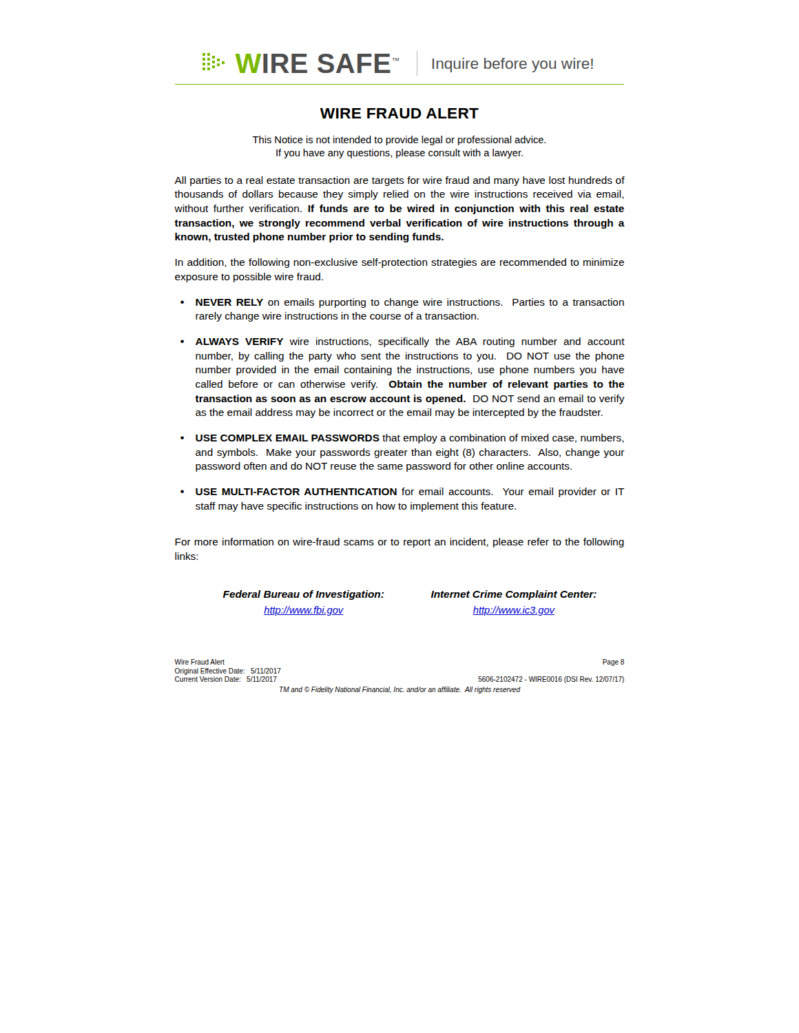WIRE SAFE™
Inquire before you wire!
WIRE FRAUD ALERT
This Notice is not intended to provide legal or professional advice.
If you have any questions, please consult with a lawyer.
All parties to a real estate transaction are targets for wire fraud and many have lost hundreds of thousands of dollars because they simply relied on the wire instructions received via email, without further verification. If funds are to be wired in conjunction with this real estate transaction, we strongly recommend verbal verification of wire instructions through a known, trusted phone number prior to sending funds.
In addition, the following non-exclusive self-protection strategies are recommended to minimize exposure to possible wire fraud.
NEVER RELY on emails purporting to change wire instructions. Parties to a transaction rarely change wire instructions in the course of a transaction.
ALWAYS VERIFY wire instructions, specifically the ABA routing number and account number, by calling the party who sent the instructions to you. DO NOT use the phone number provided in the email containing the instructions, use phone numbers you have called before or can otherwise verify. Obtain the number of relevant parties to the transaction as soon as an escrow account is opened. DO NOT send an email to verify as the email address may be incorrect or the email may be intercepted by the fraudster.
USE COMPLEX EMAIL PASSWORDS that employ a combination of mixed case, numbers, and symbols. Make your passwords greater than eight (8) characters. Also, change your password often and do NOT reuse the same password for other online accounts.
USE MULTI-FACTOR AUTHENTICATION for email accounts. Your email provider or IT staff may have specific instructions on how to implement this feature.
For more information on wire-fraud scams or to report an incident, please refer to the following links:
Federal Bureau of Investigation:
http://www.fbi.gov
Internet Crime Complaint Center:
http://www.ic3.gov
Wire Fraud Alert
Original Effective Date: 5/11/2017
Current Version Date: 5/11/2017
Page 8
5606-2102472 - WIRE0016 (DSI Rev. 12/07/17)
TM and © Fidelity National Financial, Inc. and/or an affiliate. All rights reserved